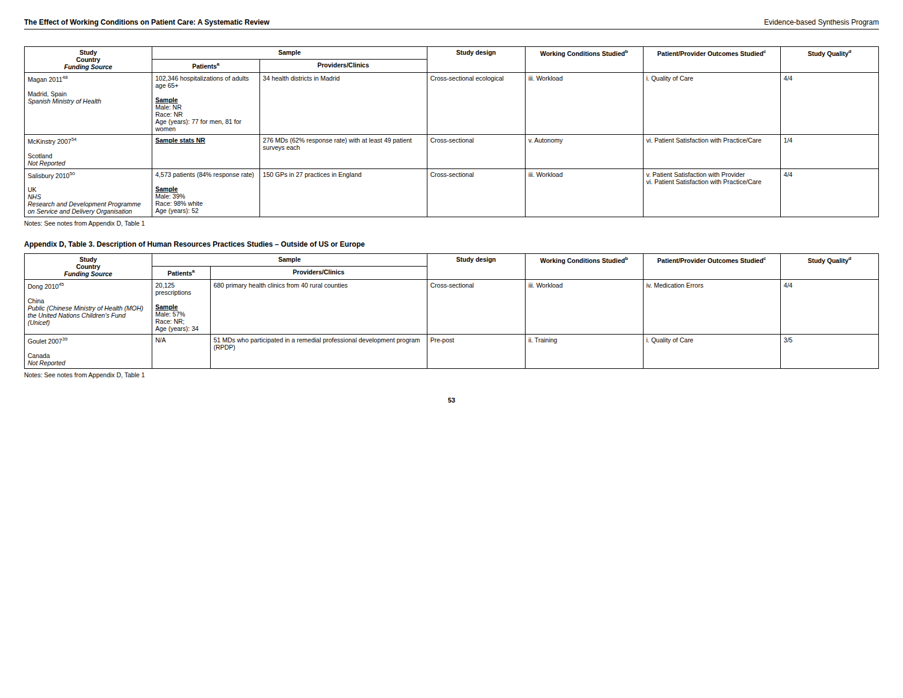The Effect of Working Conditions on Patient Care: A Systematic Review
Evidence-based Synthesis Program
| Study Country Funding Source | Sample | Study design | Working Conditions Studied b | Patient/Provider Outcomes Studied c | Study Quality d |
| --- | --- | --- | --- | --- | --- |
| Patients a | Providers/Clinics |
| Magan 2011 48 Madrid, Spain Spanish Ministry of Health | 102,346 hospitalizations of adults age 65+ Sample Male: NR Race: NR Age (years): 77 for men, 81 for women | 34 health districts in Madrid | Cross-sectional ecological | iii. Workload | i. Quality of Care | 4/4 |
| McKinstry 2007 54 Scotland Not Reported | Sample stats NR | 276 MDs (62% response rate) with at least 49 patient surveys each | Cross-sectional | v. Autonomy | vi. Patient Satisfaction with Practice/Care | 1/4 |
| Salisbury 2010 50 UK NHS Research and Development Programme on Service and Delivery Organisation | 4,573 patients (84% response rate) Sample Male: 39% Race: 98% white Age (years): 52 | 150 GPs in 27 practices in England | Cross-sectional | iii. Workload | v. Patient Satisfaction with Provider vi. Patient Satisfaction with Practice/Care | 4/4 |
Notes: See notes from Appendix D, Table 1
Appendix D, Table 3. Description of Human Resources Practices Studies – Outside of US or Europe
| Study Country Funding Source | Sample | Study design | Working Conditions Studied b | Patient/Provider Outcomes Studied c | Study Quality d |
| --- | --- | --- | --- | --- | --- |
| Patients a | Providers/Clinics |
| Dong 2010 45 China Public (Chinese Ministry of Health (MOH) the United Nations Children's Fund (Unicef) | 20,125 prescriptions Sample Male: 57% Race: NR; Age (years): 34 | 680 primary health clinics from 40 rural counties | Cross-sectional | iii. Workload | iv. Medication Errors | 4/4 |
| Goulet 2007 39 Canada Not Reported | N/A | 51 MDs who participated in a remedial professional development program (RPDP) | Pre-post | ii. Training | i. Quality of Care | 3/5 |
Notes: See notes from Appendix D, Table 1
53